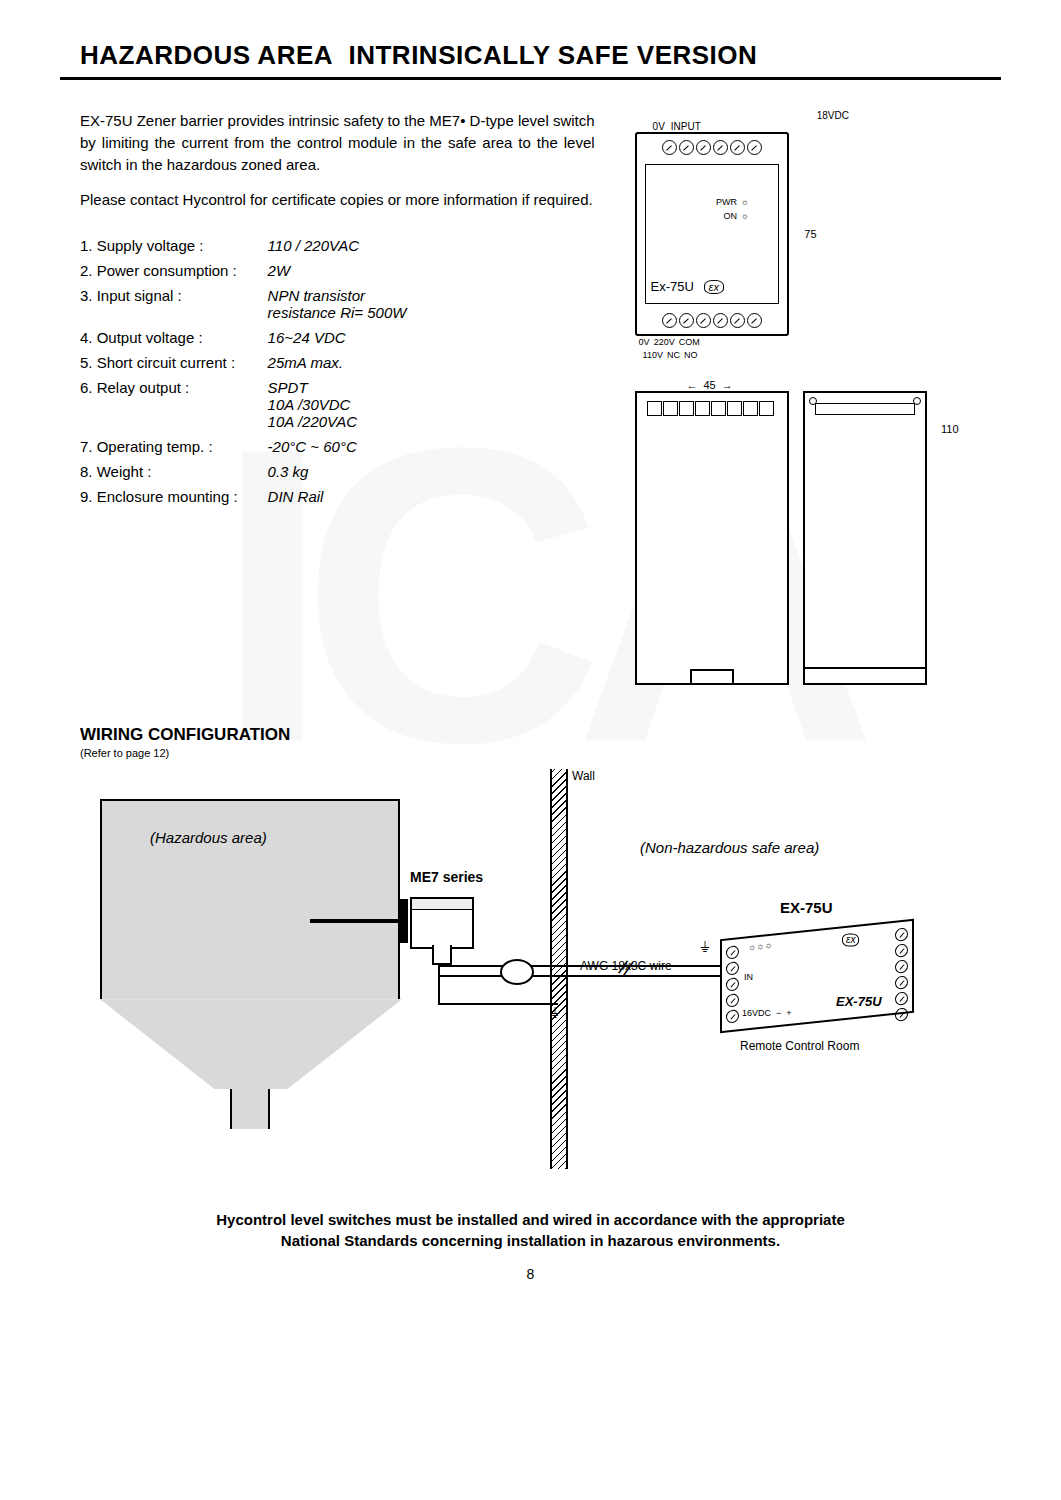ICA
HAZARDOUS AREA INTRINSICALLY SAFE VERSION
EX-75U Zener barrier provides intrinsic safety to the ME7• D-type level switch by limiting the current from the control module in the safe area to the level switch in the hazardous zoned area.
Please contact Hycontrol for certificate copies or more information if required.
| 1. Supply voltage : | 110 / 220VAC |
| 2. Power consumption : | 2W |
| 3. Input signal : | NPN transistor resistance Ri= 500W |
| 4. Output voltage : | 16~24 VDC |
| 5. Short circuit current : | 25mA max. |
| 6. Relay output : | SPDT 10A /30VDC 10A /220VAC |
| 7. Operating temp. : | -20°C ~ 60°C |
| 8. Weight : | 0.3 kg |
| 9. Enclosure mounting : | DIN Rail |
18VDC
0V INPUT
PWR ☼
ON ☼
Ex-75U εx
75
0V 220V COM
110V NC NO
← 45 →
110
WIRING CONFIGURATION
(Refer to page 12)
(Hazardous area)
ME7 series
Wall
(Non-hazardous safe area)
EX-75U
//
AWG 18x3C wire
⏚
⏚
☼☼☼
IN
16VDC − +
εx
EX-75U
Remote Control Room
Hycontrol level switches must be installed and wired in accordance with the appropriate
National Standards concerning installation in hazarous environments.
8